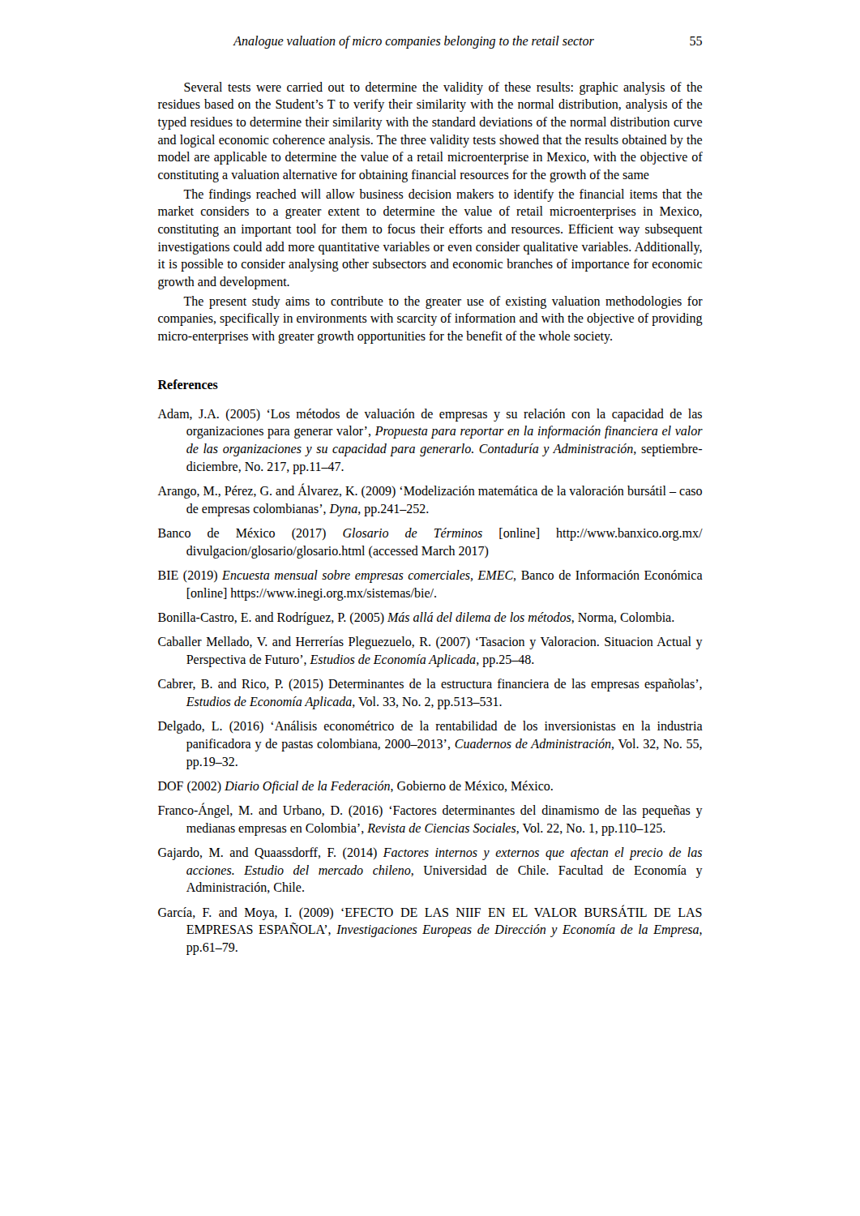Analogue valuation of micro companies belonging to the retail sector 55
Several tests were carried out to determine the validity of these results: graphic analysis of the residues based on the Student’s T to verify their similarity with the normal distribution, analysis of the typed residues to determine their similarity with the standard deviations of the normal distribution curve and logical economic coherence analysis. The three validity tests showed that the results obtained by the model are applicable to determine the value of a retail microenterprise in Mexico, with the objective of constituting a valuation alternative for obtaining financial resources for the growth of the same
The findings reached will allow business decision makers to identify the financial items that the market considers to a greater extent to determine the value of retail microenterprises in Mexico, constituting an important tool for them to focus their efforts and resources. Efficient way subsequent investigations could add more quantitative variables or even consider qualitative variables. Additionally, it is possible to consider analysing other subsectors and economic branches of importance for economic growth and development.
The present study aims to contribute to the greater use of existing valuation methodologies for companies, specifically in environments with scarcity of information and with the objective of providing micro-enterprises with greater growth opportunities for the benefit of the whole society.
References
Adam, J.A. (2005) ‘Los métodos de valuación de empresas y su relación con la capacidad de las organizaciones para generar valor’, Propuesta para reportar en la información financiera el valor de las organizaciones y su capacidad para generarlo. Contaduría y Administración, septiembre-diciembre, No. 217, pp.11–47.
Arango, M., Pérez, G. and Álvarez, K. (2009) ‘Modelización matemática de la valoración bursátil – caso de empresas colombianas’, Dyna, pp.241–252.
Banco de México (2017) Glosario de Términos [online] http://www.banxico.org.mx/ divulgacion/glosario/glosario.html (accessed March 2017)
BIE (2019) Encuesta mensual sobre empresas comerciales, EMEC, Banco de Información Económica [online] https://www.inegi.org.mx/sistemas/bie/.
Bonilla-Castro, E. and Rodríguez, P. (2005) Más allá del dilema de los métodos, Norma, Colombia.
Caballer Mellado, V. and Herrerías Pleguezuelo, R. (2007) ‘Tasacion y Valoracion. Situacion Actual y Perspectiva de Futuro’, Estudios de Economía Aplicada, pp.25–48.
Cabrer, B. and Rico, P. (2015) Determinantes de la estructura financiera de las empresas españolas’, Estudios de Economía Aplicada, Vol. 33, No. 2, pp.513–531.
Delgado, L. (2016) ‘Análisis econométrico de la rentabilidad de los inversionistas en la industria panificadora y de pastas colombiana, 2000–2013’, Cuadernos de Administración, Vol. 32, No. 55, pp.19–32.
DOF (2002) Diario Oficial de la Federación, Gobierno de México, México.
Franco-Ángel, M. and Urbano, D. (2016) ‘Factores determinantes del dinamismo de las pequeñas y medianas empresas en Colombia’, Revista de Ciencias Sociales, Vol. 22, No. 1, pp.110–125.
Gajardo, M. and Quaassdorff, F. (2014) Factores internos y externos que afectan el precio de las acciones. Estudio del mercado chileno, Universidad de Chile. Facultad de Economía y Administración, Chile.
García, F. and Moya, I. (2009) ‘EFECTO DE LAS NIIF EN EL VALOR BURSÁTIL DE LAS EMPRESAS ESPAÑOLA’, Investigaciones Europeas de Dirección y Economía de la Empresa, pp.61–79.